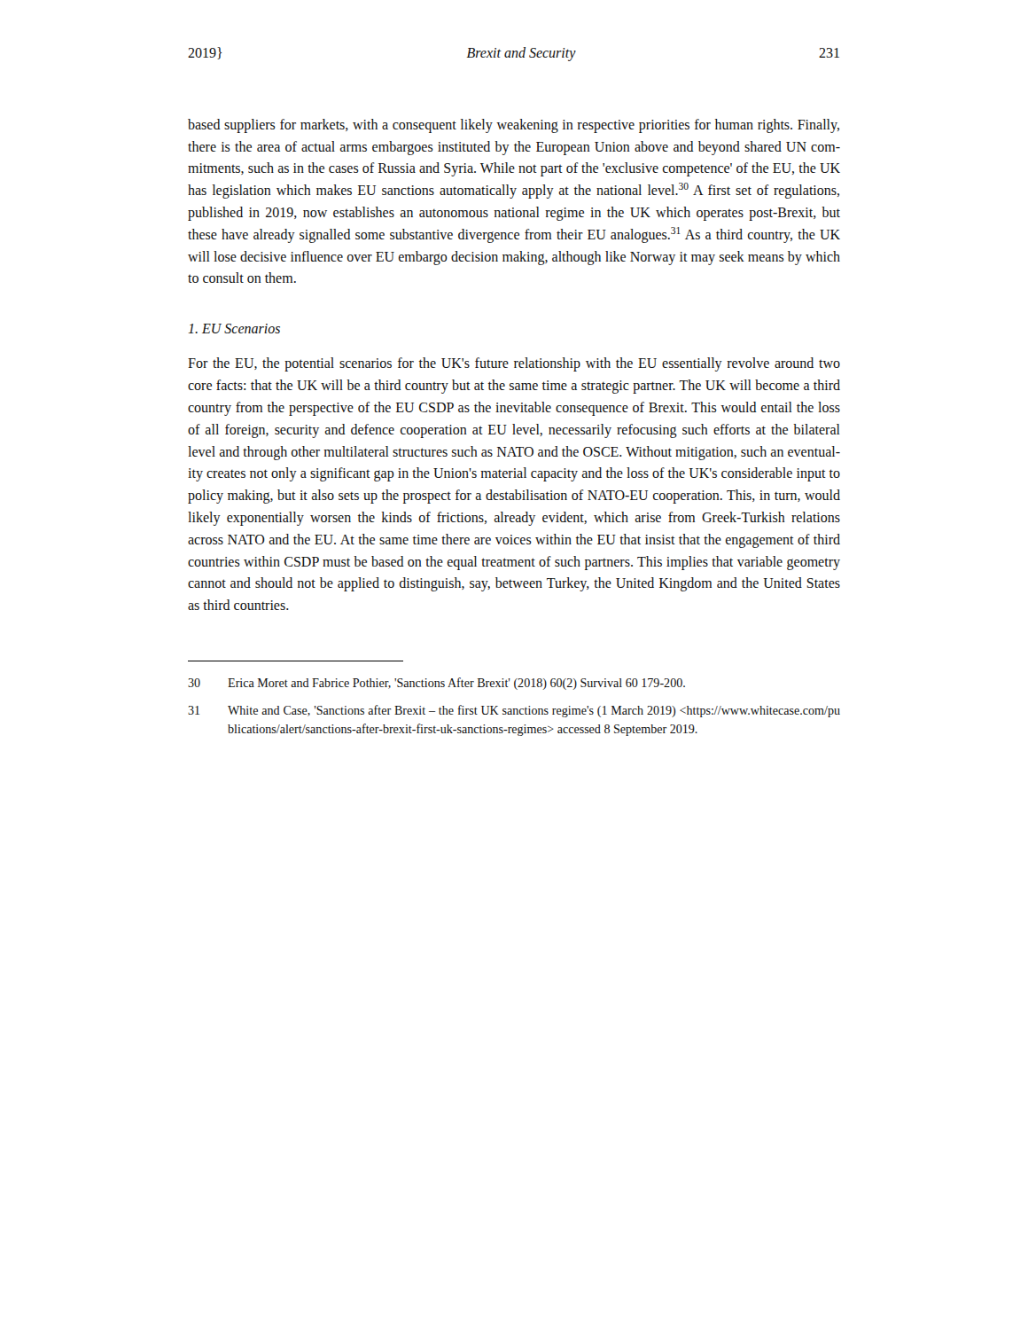2019} Brexit and Security 231
based suppliers for markets, with a consequent likely weakening in respective priorities for human rights. Finally, there is the area of actual arms embargoes instituted by the European Union above and beyond shared UN commitments, such as in the cases of Russia and Syria. While not part of the 'exclusive competence' of the EU, the UK has legislation which makes EU sanctions automatically apply at the national level.30 A first set of regulations, published in 2019, now establishes an autonomous national regime in the UK which operates post-Brexit, but these have already signalled some substantive divergence from their EU analogues.31 As a third country, the UK will lose decisive influence over EU embargo decision making, although like Norway it may seek means by which to consult on them.
1. EU Scenarios
For the EU, the potential scenarios for the UK's future relationship with the EU essentially revolve around two core facts: that the UK will be a third country but at the same time a strategic partner. The UK will become a third country from the perspective of the EU CSDP as the inevitable consequence of Brexit. This would entail the loss of all foreign, security and defence cooperation at EU level, necessarily refocusing such efforts at the bilateral level and through other multilateral structures such as NATO and the OSCE. Without mitigation, such an eventuality creates not only a significant gap in the Union's material capacity and the loss of the UK's considerable input to policy making, but it also sets up the prospect for a destabilisation of NATO-EU cooperation. This, in turn, would likely exponentially worsen the kinds of frictions, already evident, which arise from Greek-Turkish relations across NATO and the EU. At the same time there are voices within the EU that insist that the engagement of third countries within CSDP must be based on the equal treatment of such partners. This implies that variable geometry cannot and should not be applied to distinguish, say, between Turkey, the United Kingdom and the United States as third countries.
30 Erica Moret and Fabrice Pothier, 'Sanctions After Brexit' (2018) 60(2) Survival 60 179-200.
31 White and Case, 'Sanctions after Brexit – the first UK sanctions regime's (1 March 2019) <https://www.whitecase.com/publications/alert/sanctions-after-brexit-first-uk-sanctions-regimes> accessed 8 September 2019.